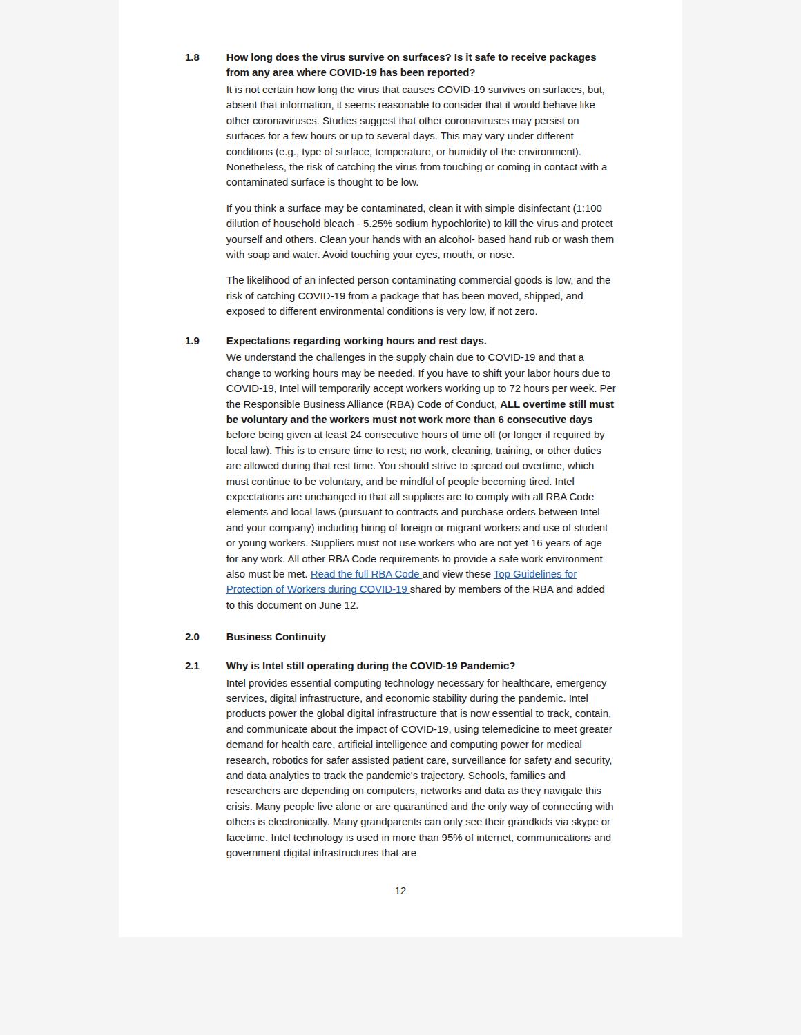1.8
How long does the virus survive on surfaces? Is it safe to receive packages from any area where COVID-19 has been reported?
It is not certain how long the virus that causes COVID-19 survives on surfaces, but, absent that information, it seems reasonable to consider that it would behave like other coronaviruses. Studies suggest that other coronaviruses may persist on surfaces for a few hours or up to several days. This may vary under different conditions (e.g., type of surface, temperature, or humidity of the environment). Nonetheless, the risk of catching the virus from touching or coming in contact with a contaminated surface is thought to be low.
If you think a surface may be contaminated, clean it with simple disinfectant (1:100 dilution of household bleach - 5.25% sodium hypochlorite) to kill the virus and protect yourself and others. Clean your hands with an alcohol- based hand rub or wash them with soap and water. Avoid touching your eyes, mouth, or nose.
The likelihood of an infected person contaminating commercial goods is low, and the risk of catching COVID-19 from a package that has been moved, shipped, and exposed to different environmental conditions is very low, if not zero.
1.9
Expectations regarding working hours and rest days.
We understand the challenges in the supply chain due to COVID-19 and that a change to working hours may be needed. If you have to shift your labor hours due to COVID-19, Intel will temporarily accept workers working up to 72 hours per week. Per the Responsible Business Alliance (RBA) Code of Conduct, ALL overtime still must be voluntary and the workers must not work more than 6 consecutive days before being given at least 24 consecutive hours of time off (or longer if required by local law). This is to ensure time to rest; no work, cleaning, training, or other duties are allowed during that rest time. You should strive to spread out overtime, which must continue to be voluntary, and be mindful of people becoming tired. Intel expectations are unchanged in that all suppliers are to comply with all RBA Code elements and local laws (pursuant to contracts and purchase orders between Intel and your company) including hiring of foreign or migrant workers and use of student or young workers. Suppliers must not use workers who are not yet 16 years of age for any work. All other RBA Code requirements to provide a safe work environment also must be met. Read the full RBA Code and view these Top Guidelines for Protection of Workers during COVID-19 shared by members of the RBA and added to this document on June 12.
2.0
Business Continuity
2.1
Why is Intel still operating during the COVID-19 Pandemic?
Intel provides essential computing technology necessary for healthcare, emergency services, digital infrastructure, and economic stability during the pandemic. Intel products power the global digital infrastructure that is now essential to track, contain, and communicate about the impact of COVID-19, using telemedicine to meet greater demand for health care, artificial intelligence and computing power for medical research, robotics for safer assisted patient care, surveillance for safety and security, and data analytics to track the pandemic's trajectory. Schools, families and researchers are depending on computers, networks and data as they navigate this crisis. Many people live alone or are quarantined and the only way of connecting with others is electronically. Many grandparents can only see their grandkids via skype or facetime. Intel technology is used in more than 95% of internet, communications and government digital infrastructures that are
12